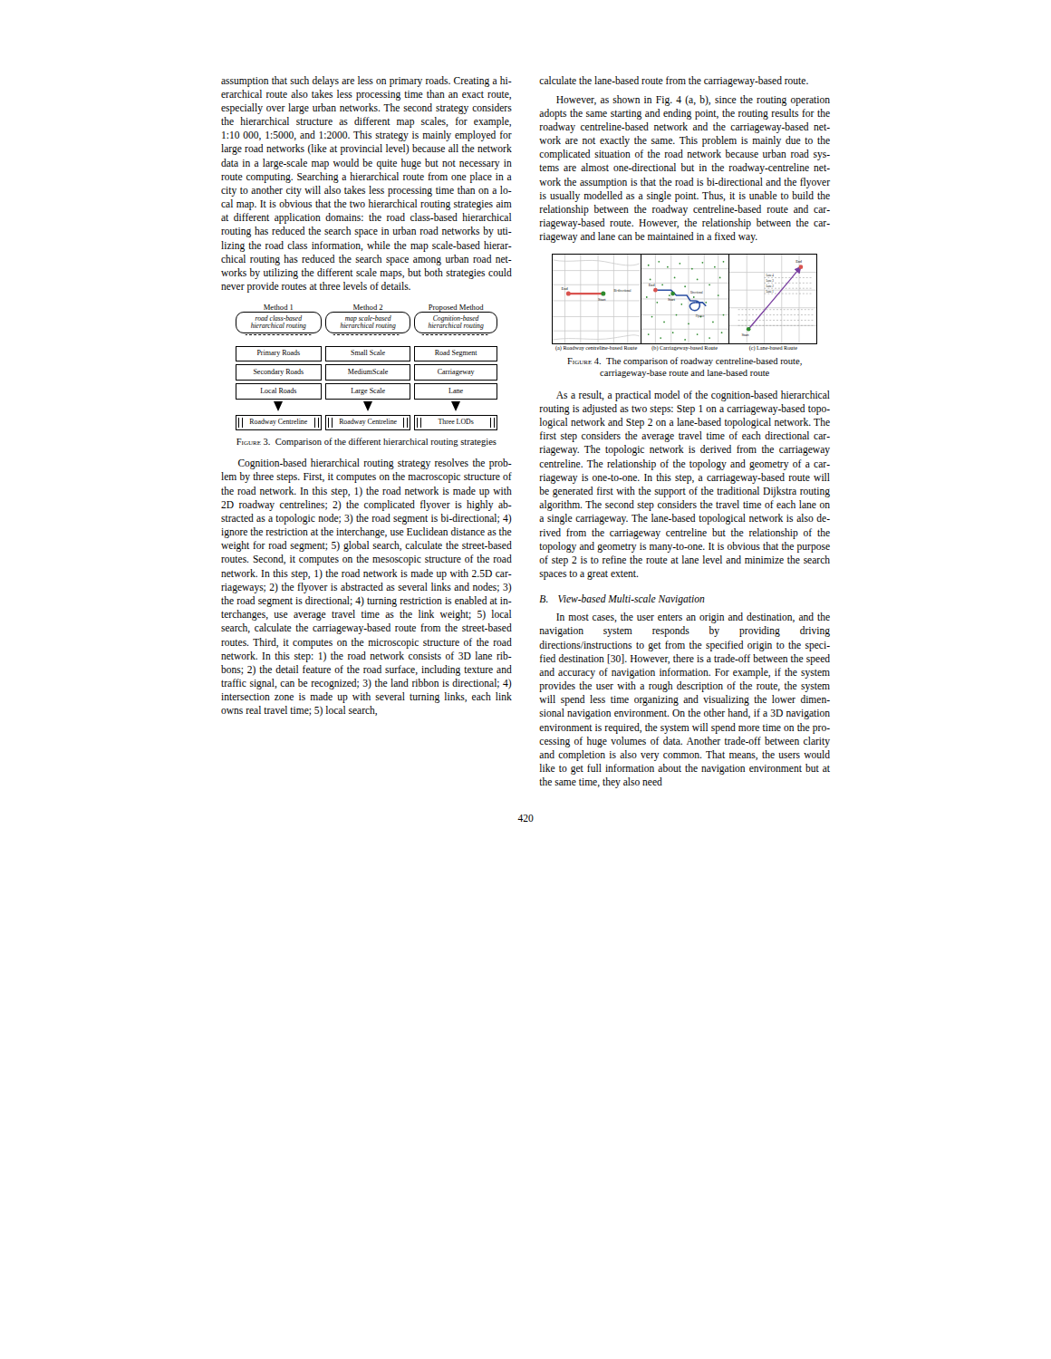assumption that such delays are less on primary roads. Creating a hierarchical route also takes less processing time than an exact route, especially over large urban networks. The second strategy considers the hierarchical structure as different map scales, for example, 1:10 000, 1:5000, and 1:2000. This strategy is mainly employed for large road networks (like at provincial level) because all the network data in a large-scale map would be quite huge but not necessary in route computing. Searching a hierarchical route from one place in a city to another city will also takes less processing time than on a local map. It is obvious that the two hierarchical routing strategies aim at different application domains: the road class-based hierarchical routing has reduced the search space in urban road networks by utilizing the road class information, while the map scale-based hierarchical routing has reduced the search space among urban road networks by utilizing the different scale maps, but both strategies could never provide routes at three levels of details.
| Method 1 | Method 2 | Proposed Method |
| road class-based hierarchical routing | map scale-based hierarchical routing | Cognition-based hierarchical routing |
| Primary Roads | Small Scale | Road Segment |
| Secondary Roads | MediumScale | Carriageway |
| Local Roads | Large Scale | Lane |
| Roadway Centreline | Roadway Centreline | Three LODs |
Figure 3. Comparison of the different hierarchical routing strategies
Cognition-based hierarchical routing strategy resolves the problem by three steps. First, it computes on the macroscopic structure of the road network. In this step, 1) the road network is made up with 2D roadway centrelines; 2) the complicated flyover is highly abstracted as a topologic node; 3) the road segment is bi-directional; 4) ignore the restriction at the interchange, use Euclidean distance as the weight for road segment; 5) global search, calculate the street-based routes. Second, it computes on the mesoscopic structure of the road network. In this step, 1) the road network is made up with 2.5D carriageways; 2) the flyover is abstracted as several links and nodes; 3) the road segment is directional; 4) turning restriction is enabled at interchanges, use average travel time as the link weight; 5) local search, calculate the carriageway-based route from the street-based routes. Third, it computes on the microscopic structure of the road network. In this step: 1) the road network consists of 3D lane ribbons; 2) the detail feature of the road surface, including texture and traffic signal, can be recognized; 3) the land ribbon is directional; 4) intersection zone is made up with several turning links, each link owns real travel time; 5) local search,
calculate the lane-based route from the carriageway-based route.
However, as shown in Fig. 4 (a, b), since the routing operation adopts the same starting and ending point, the routing results for the roadway centreline-based network and the carriageway-based network are not exactly the same. This problem is mainly due to the complicated situation of the road network because urban road systems are almost one-directional but in the roadway-centreline network the assumption is that the road is bi-directional and the flyover is usually modelled as a single point. Thus, it is unable to build the relationship between the roadway centreline-based route and carriageway-based route. However, the relationship between the carriageway and lane can be maintained in a fixed way.
End Start Bi-directional
End Start Directional Flyover
Start End Lane 4 Lane 3 Lane 2 Lane 1
(a) Roadway centreline-based Route
(b) Carriageway-based Route
(c) Lane-based Route
Figure 4. The comparison of roadway centreline-based route,
carriageway-base route and lane-based route
As a result, a practical model of the cognition-based hierarchical routing is adjusted as two steps: Step 1 on a carriageway-based topological network and Step 2 on a lane-based topological network. The first step considers the average travel time of each directional carriageway. The topologic network is derived from the carriageway centreline. The relationship of the topology and geometry of a carriageway is one-to-one. In this step, a carriageway-based route will be generated first with the support of the traditional Dijkstra routing algorithm. The second step considers the travel time of each lane on a single carriageway. The lane-based topological network is also derived from the carriageway centreline but the relationship of the topology and geometry is many-to-one. It is obvious that the purpose of step 2 is to refine the route at lane level and minimize the search spaces to a great extent.
B. View-based Multi-scale Navigation
In most cases, the user enters an origin and destination, and the navigation system responds by providing driving directions/instructions to get from the specified origin to the specified destination [30]. However, there is a trade-off between the speed and accuracy of navigation information. For example, if the system provides the user with a rough description of the route, the system will spend less time organizing and visualizing the lower dimensional navigation environment. On the other hand, if a 3D navigation environment is required, the system will spend more time on the processing of huge volumes of data. Another trade-off between clarity and completion is also very common. That means, the users would like to get full information about the navigation environment but at the same time, they also need
420